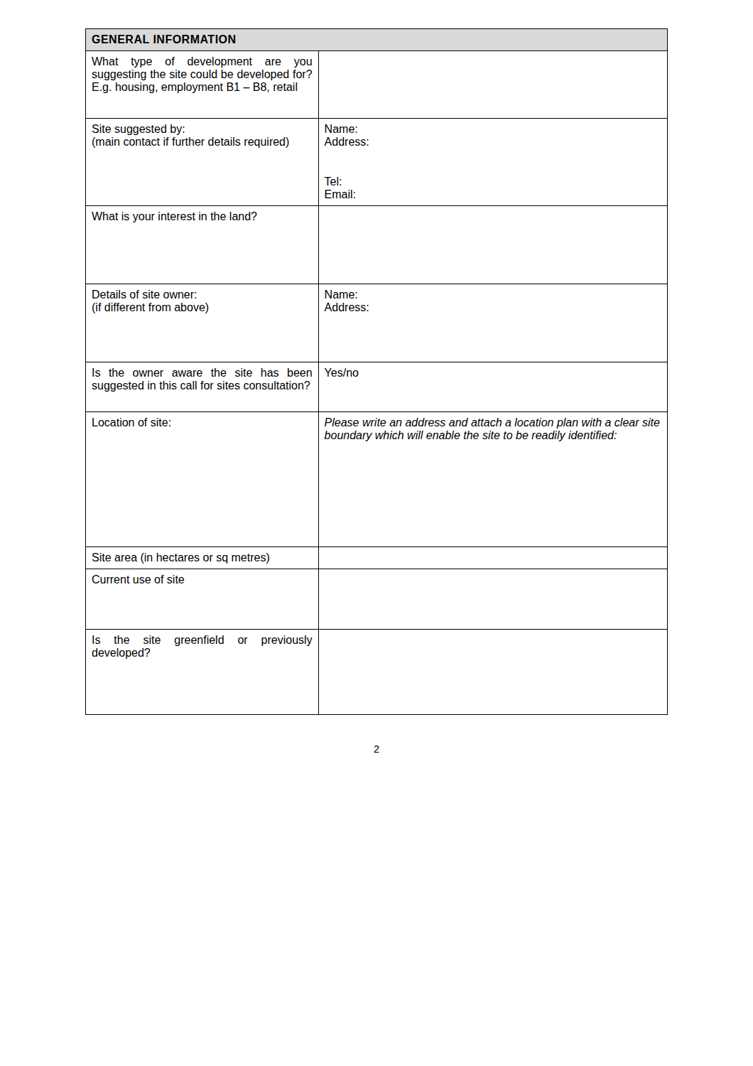| GENERAL INFORMATION |
| --- |
| What type of development are you suggesting the site could be developed for? E.g. housing, employment B1 – B8, retail | |
| Site suggested by: (main contact if further details required) | Name: Address: Tel: Email: |
| What is your interest in the land? | |
| Details of site owner: (if different from above) | Name: Address: |
| Is the owner aware the site has been suggested in this call for sites consultation? | Yes/no |
| Location of site: | Please write an address and attach a location plan with a clear site boundary which will enable the site to be readily identified: |
| Site area (in hectares or sq metres) | |
| Current use of site | |
| Is the site greenfield or previously developed? | |
2